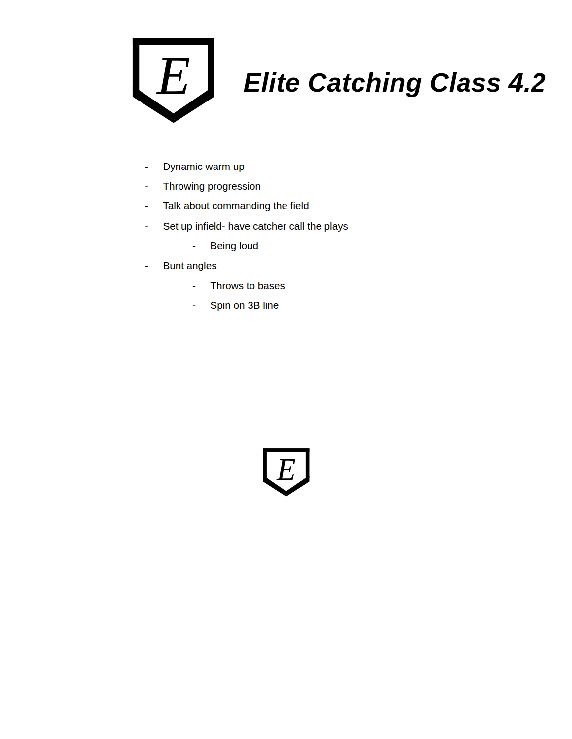Elite home plate logo with script E E
Elite Catching Class 4.2
Dynamic warm up
Throwing progression
Talk about commanding the field
Set up infield- have catcher call the plays
Being loud
Bunt angles
Throws to bases
Spin on 3B line
E